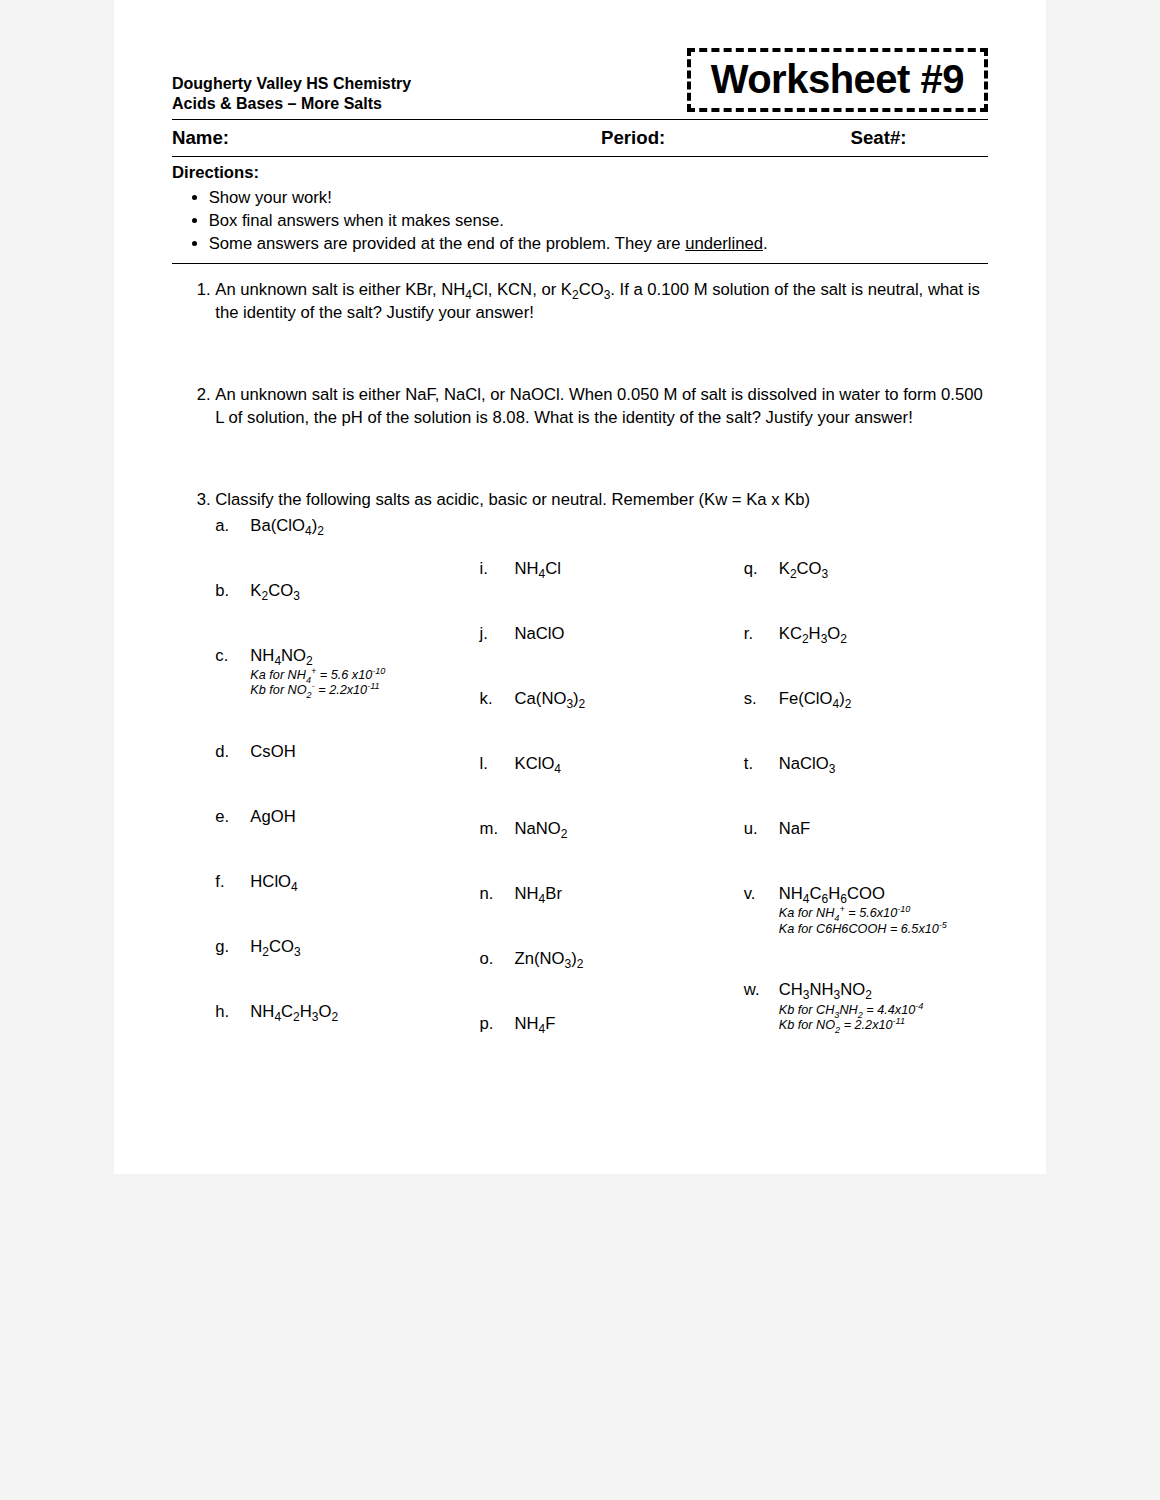Dougherty Valley HS Chemistry
Acids & Bases – More Salts
Worksheet #9
Name:
Period:
Seat#:
Directions:
Show your work!
Box final answers when it makes sense.
Some answers are provided at the end of the problem. They are underlined.
An unknown salt is either KBr, NH4Cl, KCN, or K2CO3. If a 0.100 M solution of the salt is neutral, what is the identity of the salt? Justify your answer!
An unknown salt is either NaF, NaCl, or NaOCl. When 0.050 M of salt is dissolved in water to form 0.500 L of solution, the pH of the solution is 8.08. What is the identity of the salt? Justify your answer!
Classify the following salts as acidic, basic or neutral. Remember (Kw = Ka x Kb)
a. Ba(ClO4)2
b. K2CO3
c. NH4NO2 Ka for NH4+ = 5.6 x10-10
Kb for NO2- = 2.2x10-11
d. CsOH
e. AgOH
f. HClO4
g. H2CO3
h. NH4C2H3O2
i. NH4Cl
j. NaClO
k. Ca(NO3)2
l. KClO4
m. NaNO2
n. NH4Br
o. Zn(NO3)2
p. NH4F
q. K2CO3
r. KC2H3O2
s. Fe(ClO4)2
t. NaClO3
u. NaF
v. NH4C6H6COO Ka for NH4+ = 5.6x10-10
Ka for C6H6COOH = 6.5x10-5
w. CH3NH3NO2 Kb for CH3NH2 = 4.4x10-4
Kb for NO2 = 2.2x10-11